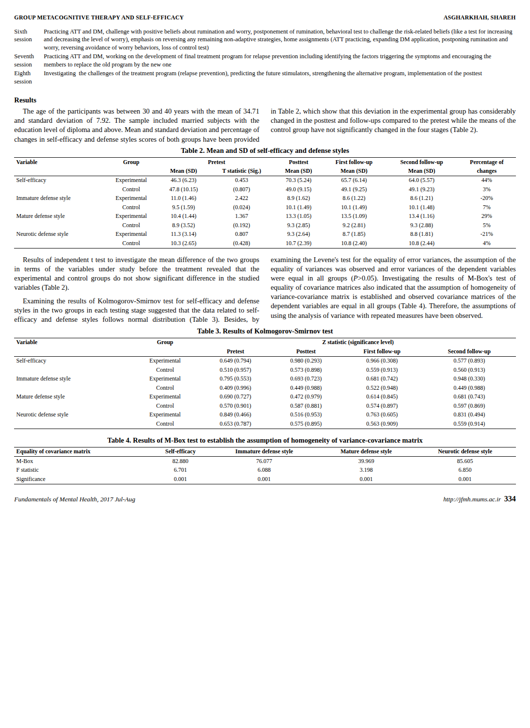GROUP METACOGNITIVE THERAPY AND SELF-EFFICACY ASGHARKHAH, SHAREH
| Sixth session | Practicing ATT and DM, challenge with positive beliefs about rumination and worry, postponement of rumination, behavioral test to challenge the risk-related beliefs (like a test for increasing and decreasing the level of worry), emphasis on reversing any remaining non-adaptive strategies, home assignments (ATT practicing, expanding DM application, postponing rumination and worry, reversing avoidance of worry behaviors, loss of control test) |
| Seventh session | Practicing ATT and DM, working on the development of final treatment program for relapse prevention including identifying the factors triggering the symptoms and encouraging the members to replace the old program by the new one |
| Eighth session | Investigating the challenges of the treatment program (relapse prevention), predicting the future stimulators, strengthening the alternative program, implementation of the posttest |
Results
The age of the participants was between 30 and 40 years with the mean of 34.71 and standard deviation of 7.92. The sample included married subjects with the education level of diploma and above. Mean and standard deviation and percentage of changes in self-efficacy and defense styles scores of both groups have been provided in Table 2, which show that this deviation in the experimental group has considerably changed in the posttest and follow-ups compared to the pretest while the means of the control group have not significantly changed in the four stages (Table 2).
Table 2. Mean and SD of self-efficacy and defense styles
| Variable | Group | Pretest | Posttest | First follow-up | Second follow-up | Percentage of |
| --- | --- | --- | --- | --- | --- | --- |
| | | Mean (SD) | T statistic (Sig.) | Mean (SD) | Mean (SD) | Mean (SD) | changes |
| Self-efficacy | Experimental | 46.3 (6.23) | 0.453 | 70.3 (5.24) | 65.7 (6.14) | 64.0 (5.57) | 44% |
| | Control | 47.8 (10.15) | (0.807) | 49.0 (9.15) | 49.1 (9.25) | 49.1 (9.23) | 3% |
| Immature defense style | Experimental | 11.0 (1.46) | 2.422 | 8.9 (1.62) | 8.6 (1.22) | 8.6 (1.21) | -20% |
| | Control | 9.5 (1.59) | (0.024) | 10.1 (1.49) | 10.1 (1.49) | 10.1 (1.48) | 7% |
| Mature defense style | Experimental | 10.4 (1.44) | 1.367 | 13.3 (1.05) | 13.5 (1.09) | 13.4 (1.16) | 29% |
| | Control | 8.9 (3.52) | (0.192) | 9.3 (2.85) | 9.2 (2.81) | 9.3 (2.88) | 5% |
| Neurotic defense style | Experimental | 11.3 (3.14) | 0.807 | 9.3 (2.64) | 8.7 (1.85) | 8.8 (1.81) | -21% |
| | Control | 10.3 (2.65) | (0.428) | 10.7 (2.39) | 10.8 (2.40) | 10.8 (2.44) | 4% |
Results of independent t test to investigate the mean difference of the two groups in terms of the variables under study before the treatment revealed that the experimental and control groups do not show significant difference in the studied variables (Table 2).
Examining the results of Kolmogorov-Smirnov test for self-efficacy and defense styles in the two groups in each testing stage suggested that the data related to self-efficacy and defense styles follows normal distribution (Table 3). Besides, by examining the Levene's test for the equality of error variances, the assumption of the equality of variances was observed and error variances of the dependent variables were equal in all groups (P>0.05). Investigating the results of M-Box's test of equality of covariance matrices also indicated that the assumption of homogeneity of variance-covariance matrix is established and observed covariance matrices of the dependent variables are equal in all groups (Table 4). Therefore, the assumptions of using the analysis of variance with repeated measures have been observed.
Table 3. Results of Kolmogorov-Smirnov test
| Variable | Group | Z statistic (significance level) |
| --- | --- | --- |
| | | Pretest | Posttest | First follow-up | Second follow-up |
| Self-efficacy | Experimental | 0.649 (0.794) | 0.980 (0.293) | 0.966 (0.308) | 0.577 (0.893) |
| | Control | 0.510 (0.957) | 0.573 (0.898) | 0.559 (0.913) | 0.560 (0.913) |
| Immature defense style | Experimental | 0.795 (0.553) | 0.693 (0.723) | 0.681 (0.742) | 0.948 (0.330) |
| | Control | 0.409 (0.996) | 0.449 (0.988) | 0.522 (0.948) | 0.449 (0.988) |
| Mature defense style | Experimental | 0.690 (0.727) | 0.472 (0.979) | 0.614 (0.845) | 0.681 (0.743) |
| | Control | 0.570 (0.901) | 0.587 (0.881) | 0.574 (0.897) | 0.597 (0.869) |
| Neurotic defense style | Experimental | 0.849 (0.466) | 0.516 (0.953) | 0.763 (0.605) | 0.831 (0.494) |
| | Control | 0.653 (0.787) | 0.575 (0.895) | 0.563 (0.909) | 0.559 (0.914) |
Table 4. Results of M-Box test to establish the assumption of homogeneity of variance-covariance matrix
| Equality of covariance matrix | Self-efficacy | Immature defense style | Mature defense style | Neurotic defense style |
| --- | --- | --- | --- | --- |
| M-Box | 82.880 | 76.077 | 39.969 | 85.605 |
| F statistic | 6.701 | 6.088 | 3.198 | 6.850 |
| Significance | 0.001 | 0.001 | 0.001 | 0.001 |
Fundamentals of Mental Health, 2017 Jul-Aug http://jfmh.mums.ac.ir 334